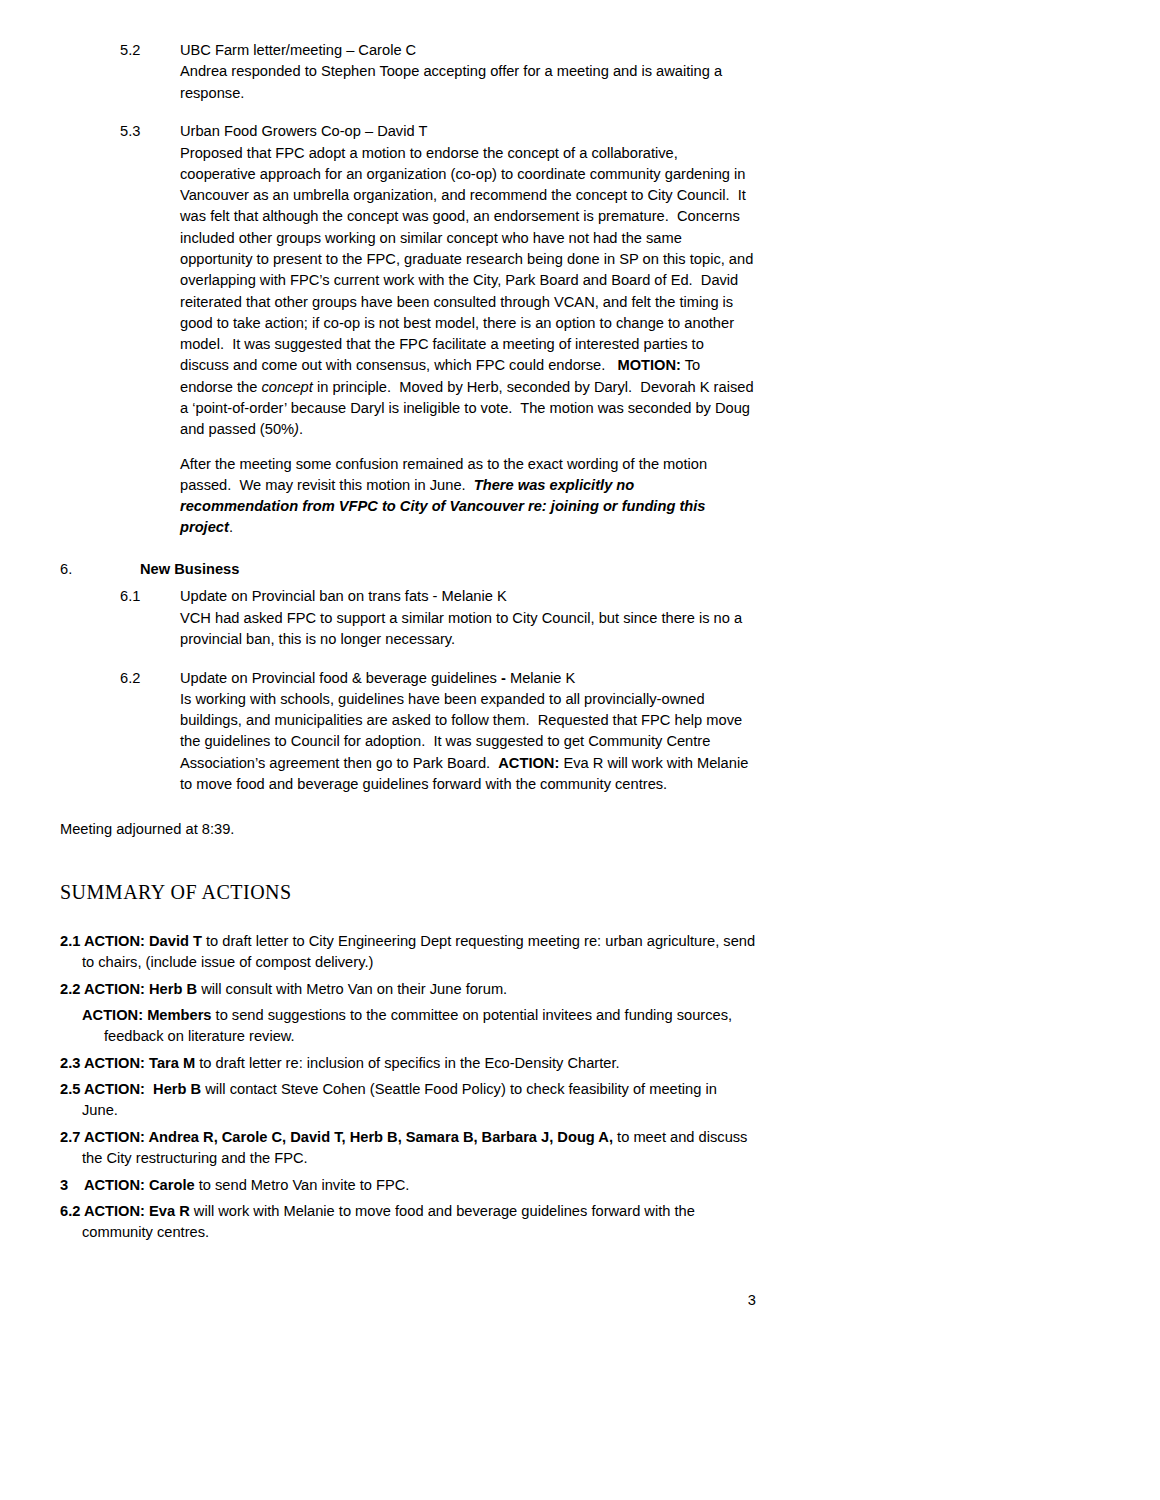5.2 UBC Farm letter/meeting – Carole C
Andrea responded to Stephen Toope accepting offer for a meeting and is awaiting a response.
5.3 Urban Food Growers Co-op – David T
Proposed that FPC adopt a motion to endorse the concept of a collaborative, cooperative approach for an organization (co-op) to coordinate community gardening in Vancouver as an umbrella organization, and recommend the concept to City Council. It was felt that although the concept was good, an endorsement is premature. Concerns included other groups working on similar concept who have not had the same opportunity to present to the FPC, graduate research being done in SP on this topic, and overlapping with FPC’s current work with the City, Park Board and Board of Ed. David reiterated that other groups have been consulted through VCAN, and felt the timing is good to take action; if co-op is not best model, there is an option to change to another model. It was suggested that the FPC facilitate a meeting of interested parties to discuss and come out with consensus, which FPC could endorse. MOTION: To endorse the concept in principle. Moved by Herb, seconded by Daryl. Devorah K raised a ‘point-of-order’ because Daryl is ineligible to vote. The motion was seconded by Doug and passed (50%).
After the meeting some confusion remained as to the exact wording of the motion passed. We may revisit this motion in June. There was explicitly no recommendation from VFPC to City of Vancouver re: joining or funding this project.
6. New Business
6.1 Update on Provincial ban on trans fats - Melanie K
VCH had asked FPC to support a similar motion to City Council, but since there is no a provincial ban, this is no longer necessary.
6.2 Update on Provincial food & beverage guidelines - Melanie K
Is working with schools, guidelines have been expanded to all provincially-owned buildings, and municipalities are asked to follow them. Requested that FPC help move the guidelines to Council for adoption. It was suggested to get Community Centre Association’s agreement then go to Park Board. ACTION: Eva R will work with Melanie to move food and beverage guidelines forward with the community centres.
Meeting adjourned at 8:39.
SUMMARY OF ACTIONS
2.1 ACTION: David T to draft letter to City Engineering Dept requesting meeting re: urban agriculture, send to chairs, (include issue of compost delivery.)
2.2 ACTION: Herb B will consult with Metro Van on their June forum.
ACTION: Members to send suggestions to the committee on potential invitees and funding sources, feedback on literature review.
2.3 ACTION: Tara M to draft letter re: inclusion of specifics in the Eco-Density Charter.
2.5 ACTION: Herb B will contact Steve Cohen (Seattle Food Policy) to check feasibility of meeting in June.
2.7 ACTION: Andrea R, Carole C, David T, Herb B, Samara B, Barbara J, Doug A, to meet and discuss the City restructuring and the FPC.
3 ACTION: Carole to send Metro Van invite to FPC.
6.2 ACTION: Eva R will work with Melanie to move food and beverage guidelines forward with the community centres.
3